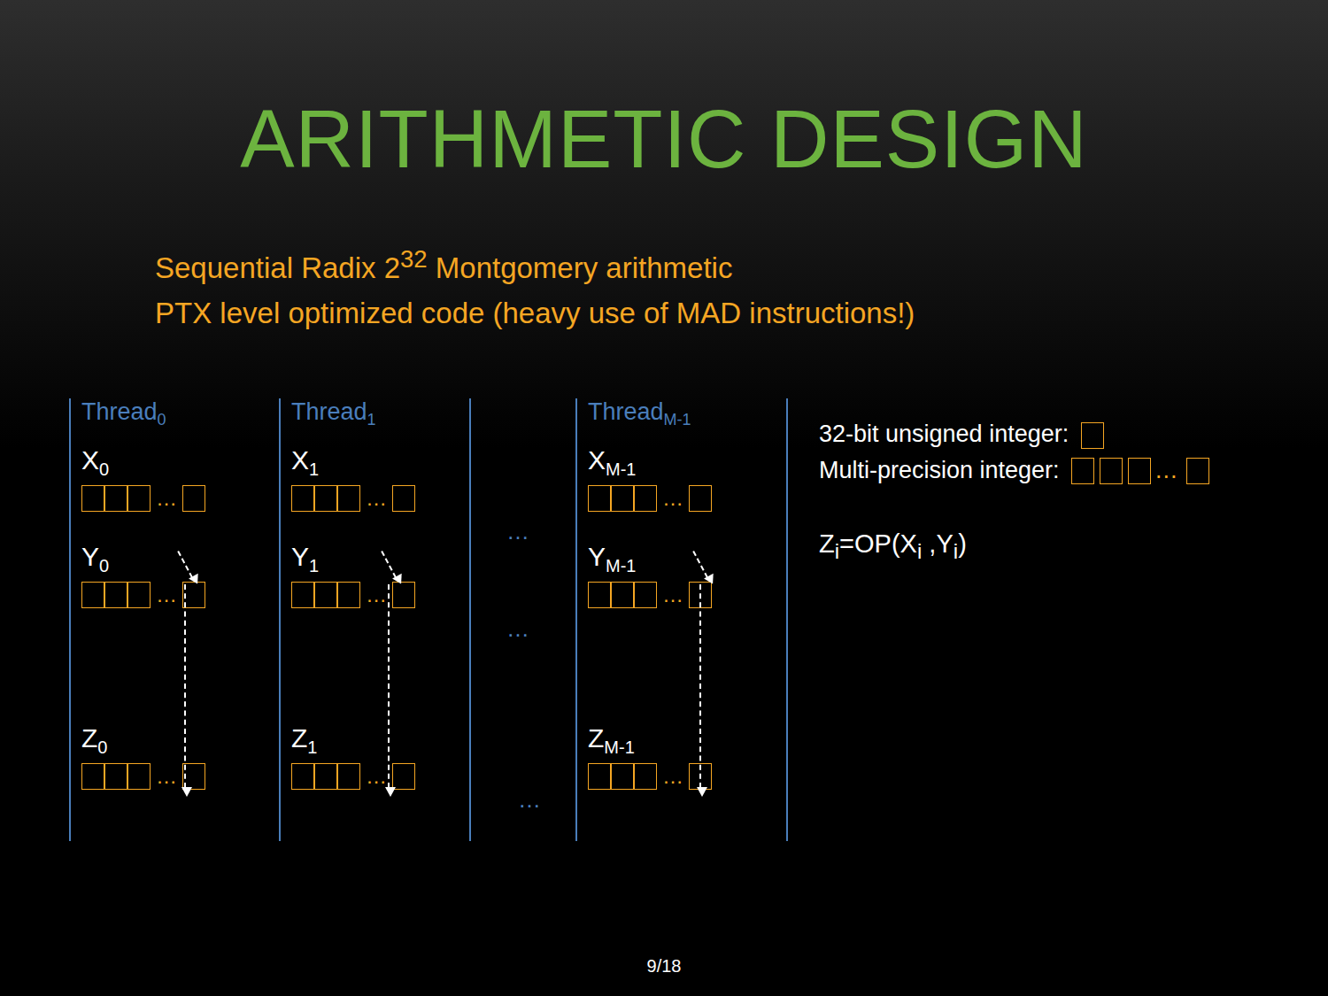ARITHMETIC DESIGN
Sequential Radix 232 Montgomery arithmetic
PTX level optimized code (heavy use of MAD instructions!)
32-bit unsigned integer:
Multi-precision integer: …
Zi=OP(Xi ,Yi)
Thread0
X0
…
Y0
…
Z0
…
Thread1
X1
…
Y1
…
Z1
…
ThreadM-1
XM-1
…
YM-1
…
ZM-1
…
…
…
…
9/18